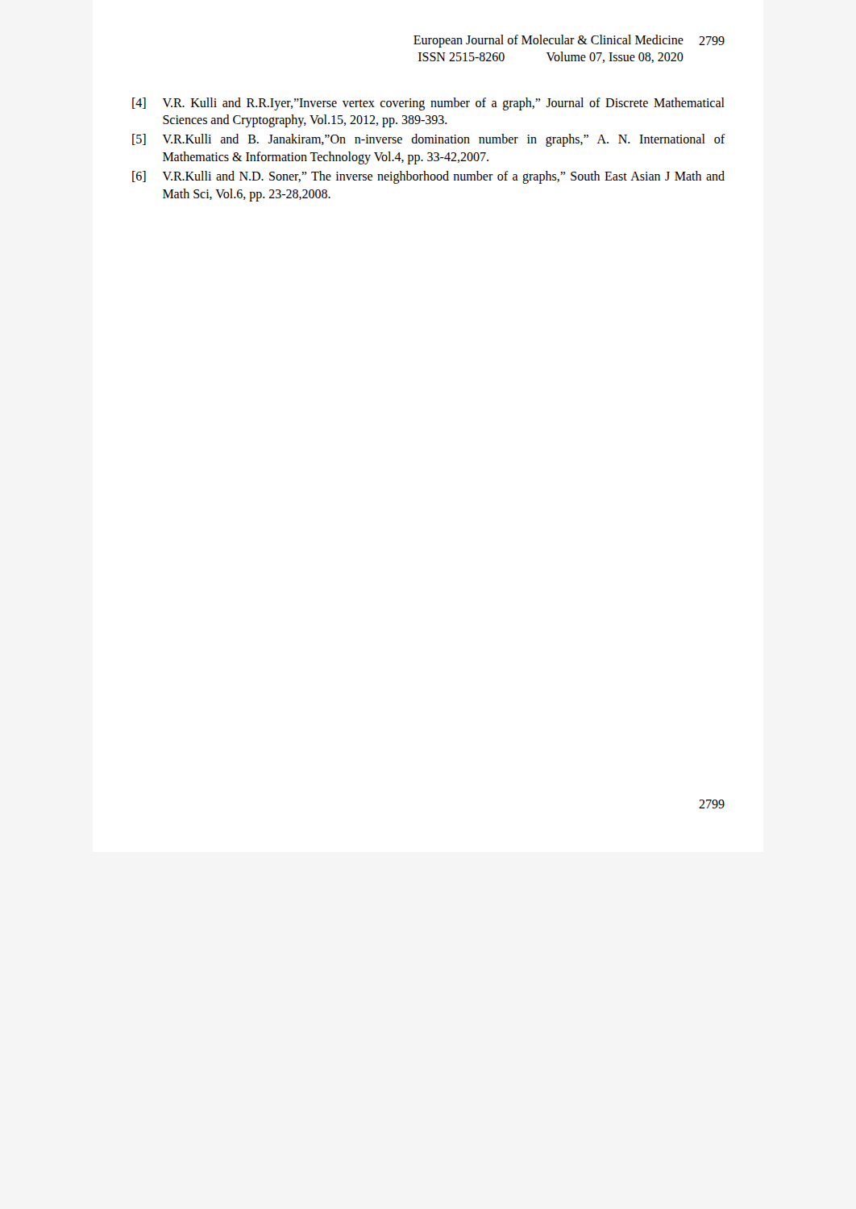2799
European Journal of Molecular & Clinical Medicine ISSN 2515-8260 Volume 07, Issue 08, 2020
[4] V.R. Kulli and R.R.Iyer,”Inverse vertex covering number of a graph,” Journal of Discrete Mathematical Sciences and Cryptography, Vol.15, 2012, pp. 389-393.
[5] V.R.Kulli and B. Janakiram,”On n-inverse domination number in graphs,” A. N. International of Mathematics & Information Technology Vol.4, pp. 33-42,2007.
[6] V.R.Kulli and N.D. Soner,” The inverse neighborhood number of a graphs,” South East Asian J Math and Math Sci, Vol.6, pp. 23-28,2008.
2799